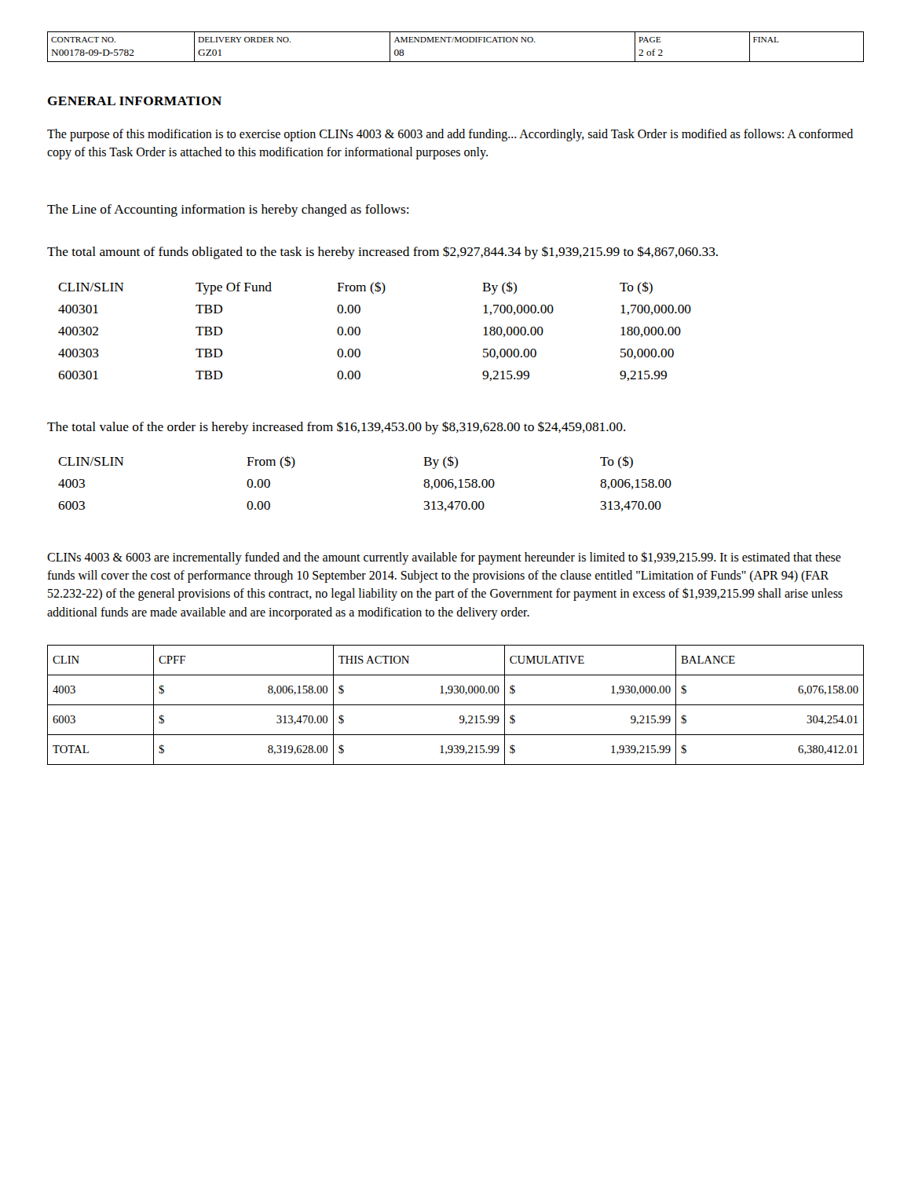| CONTRACT NO. N00178-09-D-5782 | DELIVERY ORDER NO. GZ01 | AMENDMENT/MODIFICATION NO. 08 | PAGE 2 of 2 | FINAL |
GENERAL INFORMATION
The purpose of this modification is to exercise option CLINs 4003 & 6003 and add funding... Accordingly, said Task Order is modified as follows: A conformed copy of this Task Order is attached to this modification for informational purposes only.
The Line of Accounting information is hereby changed as follows:
The total amount of funds obligated to the task is hereby increased from $2,927,844.34 by $1,939,215.99 to $4,867,060.33.
| CLIN/SLIN | Type Of Fund | From ($) | By ($) | To ($) |
| --- | --- | --- | --- | --- |
| 400301 | TBD | 0.00 | 1,700,000.00 | 1,700,000.00 |
| 400302 | TBD | 0.00 | 180,000.00 | 180,000.00 |
| 400303 | TBD | 0.00 | 50,000.00 | 50,000.00 |
| 600301 | TBD | 0.00 | 9,215.99 | 9,215.99 |
The total value of the order is hereby increased from $16,139,453.00 by $8,319,628.00 to $24,459,081.00.
| CLIN/SLIN | From ($) | By ($) | To ($) |
| --- | --- | --- | --- |
| 4003 | 0.00 | 8,006,158.00 | 8,006,158.00 |
| 6003 | 0.00 | 313,470.00 | 313,470.00 |
CLINs 4003 & 6003 are incrementally funded and the amount currently available for payment hereunder is limited to $1,939,215.99. It is estimated that these funds will cover the cost of performance through 10 September 2014. Subject to the provisions of the clause entitled "Limitation of Funds" (APR 94) (FAR 52.232-22) of the general provisions of this contract, no legal liability on the part of the Government for payment in excess of $1,939,215.99 shall arise unless additional funds are made available and are incorporated as a modification to the delivery order.
| CLIN | CPFF | THIS ACTION | CUMULATIVE | BALANCE |
| --- | --- | --- | --- | --- |
| 4003 | $ 8,006,158.00 | $ 1,930,000.00 | $ 1,930,000.00 | $ 6,076,158.00 |
| 6003 | $ 313,470.00 | $ 9,215.99 | $ 9,215.99 | $ 304,254.01 |
| TOTAL | $ 8,319,628.00 | $ 1,939,215.99 | $ 1,939,215.99 | $ 6,380,412.01 |